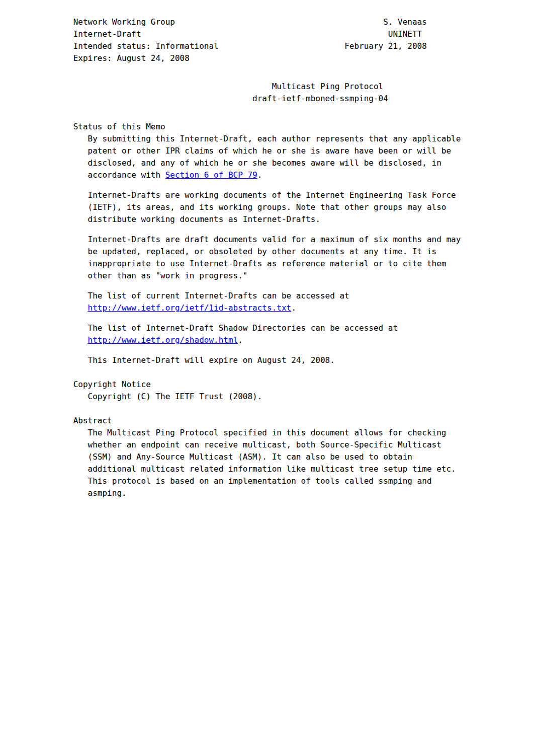Network Working Group                                           S. Venaas
Internet-Draft                                                   UNINETT
Intended status: Informational                          February 21, 2008
Expires: August 24, 2008
                         Multicast Ping Protocol
                      draft-ietf-mboned-ssmping-04
Status of this Memo
By submitting this Internet-Draft, each author represents that any applicable patent or other IPR claims of which he or she is aware have been or will be disclosed, and any of which he or she becomes aware will be disclosed, in accordance with Section 6 of BCP 79.
Internet-Drafts are working documents of the Internet Engineering Task Force (IETF), its areas, and its working groups. Note that other groups may also distribute working documents as Internet-Drafts.
Internet-Drafts are draft documents valid for a maximum of six months and may be updated, replaced, or obsoleted by other documents at any time. It is inappropriate to use Internet-Drafts as reference material or to cite them other than as "work in progress."
The list of current Internet-Drafts can be accessed at http://www.ietf.org/ietf/1id-abstracts.txt.
The list of Internet-Draft Shadow Directories can be accessed at http://www.ietf.org/shadow.html.
This Internet-Draft will expire on August 24, 2008.
Copyright Notice
Copyright (C) The IETF Trust (2008).
Abstract
The Multicast Ping Protocol specified in this document allows for checking whether an endpoint can receive multicast, both Source-Specific Multicast (SSM) and Any-Source Multicast (ASM). It can also be used to obtain additional multicast related information like multicast tree setup time etc. This protocol is based on an implementation of tools called ssmping and asmping.